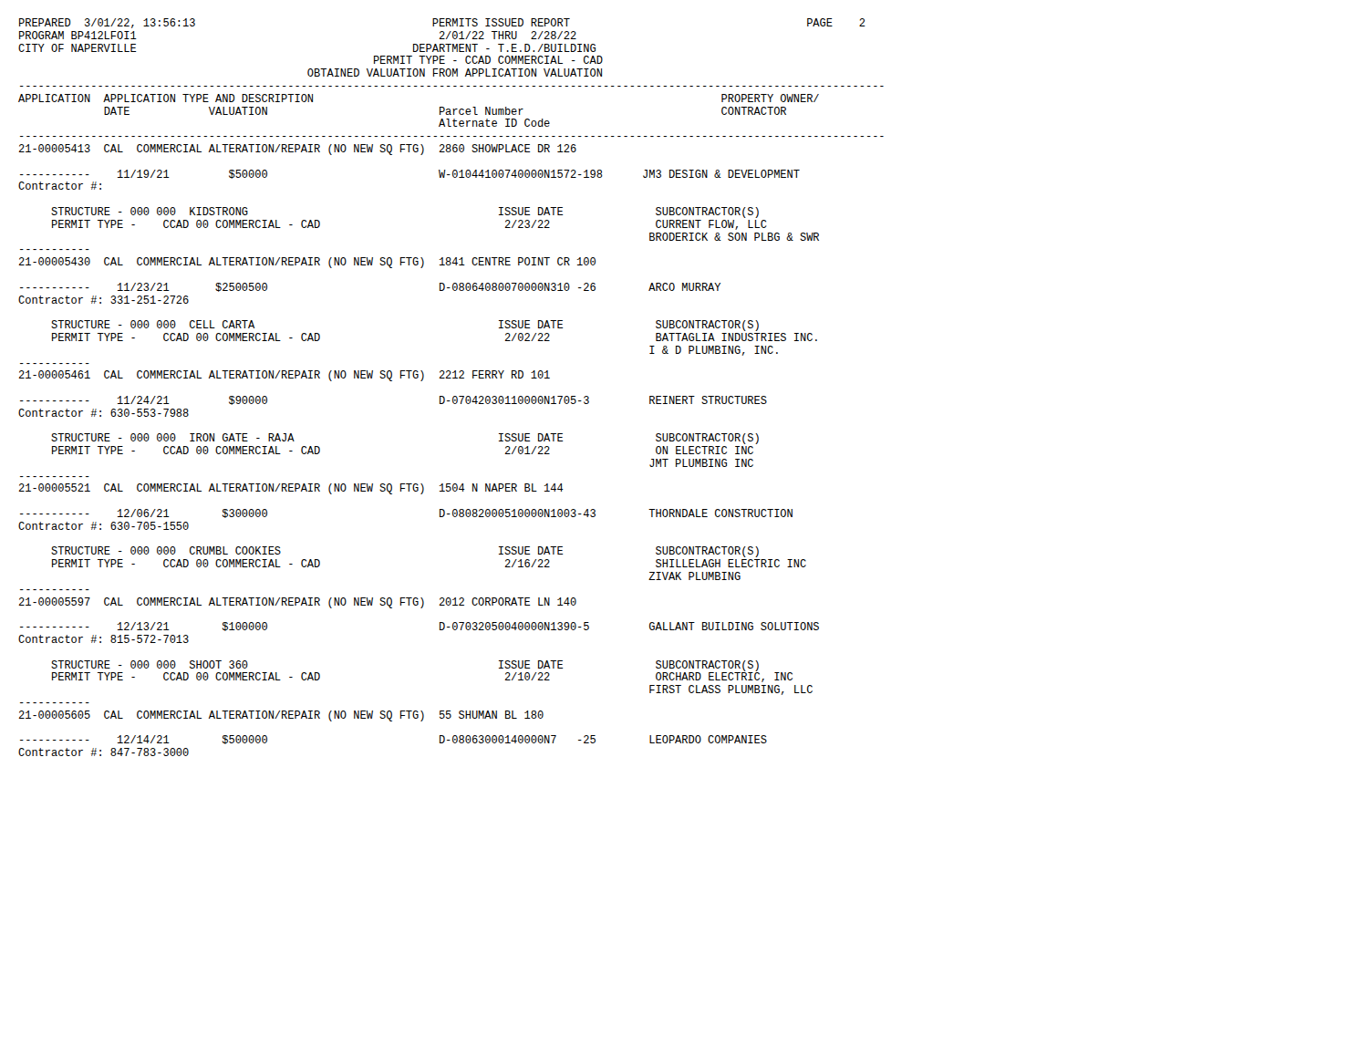PREPARED  3/01/22, 13:56:13                                    PERMITS ISSUED REPORT                                    PAGE    2
PROGRAM BP412LFOI1                                              2/01/22 THRU  2/28/22
CITY OF NAPERVILLE                                          DEPARTMENT - T.E.D./BUILDING
                                                      PERMIT TYPE - CCAD COMMERCIAL - CAD
                                            OBTAINED VALUATION FROM APPLICATION VALUATION
------------------------------------------------------------------------------------------------------------------------------------
APPLICATION  APPLICATION TYPE AND DESCRIPTION                                                              PROPERTY OWNER/
             DATE            VALUATION                          Parcel Number                              CONTRACTOR
                                                                Alternate ID Code
------------------------------------------------------------------------------------------------------------------------------------
21-00005413  CAL  COMMERCIAL ALTERATION/REPAIR (NO NEW SQ FTG)  2860 SHOWPLACE DR 126

-----------    11/19/21         $50000                          W-01044100740000N1572-198      JM3 DESIGN & DEVELOPMENT
Contractor #:

     STRUCTURE - 000 000  KIDSTRONG                                      ISSUE DATE              SUBCONTRACTOR(S)
     PERMIT TYPE -    CCAD 00 COMMERCIAL - CAD                            2/23/22                CURRENT FLOW, LLC
                                                                                                BRODERICK & SON PLBG & SWR
-----------
21-00005430  CAL  COMMERCIAL ALTERATION/REPAIR (NO NEW SQ FTG)  1841 CENTRE POINT CR 100

-----------    11/23/21       $2500500                          D-08064080070000N310 -26        ARCO MURRAY
Contractor #: 331-251-2726

     STRUCTURE - 000 000  CELL CARTA                                     ISSUE DATE              SUBCONTRACTOR(S)
     PERMIT TYPE -    CCAD 00 COMMERCIAL - CAD                            2/02/22                BATTAGLIA INDUSTRIES INC.
                                                                                                I & D PLUMBING, INC.
-----------
21-00005461  CAL  COMMERCIAL ALTERATION/REPAIR (NO NEW SQ FTG)  2212 FERRY RD 101

-----------    11/24/21         $90000                          D-07042030110000N1705-3         REINERT STRUCTURES
Contractor #: 630-553-7988

     STRUCTURE - 000 000  IRON GATE - RAJA                               ISSUE DATE              SUBCONTRACTOR(S)
     PERMIT TYPE -    CCAD 00 COMMERCIAL - CAD                            2/01/22                ON ELECTRIC INC
                                                                                                JMT PLUMBING INC
-----------
21-00005521  CAL  COMMERCIAL ALTERATION/REPAIR (NO NEW SQ FTG)  1504 N NAPER BL 144

-----------    12/06/21        $300000                          D-08082000510000N1003-43        THORNDALE CONSTRUCTION
Contractor #: 630-705-1550

     STRUCTURE - 000 000  CRUMBL COOKIES                                 ISSUE DATE              SUBCONTRACTOR(S)
     PERMIT TYPE -    CCAD 00 COMMERCIAL - CAD                            2/16/22                SHILLELAGH ELECTRIC INC
                                                                                                ZIVAK PLUMBING
-----------
21-00005597  CAL  COMMERCIAL ALTERATION/REPAIR (NO NEW SQ FTG)  2012 CORPORATE LN 140

-----------    12/13/21        $100000                          D-07032050040000N1390-5         GALLANT BUILDING SOLUTIONS
Contractor #: 815-572-7013

     STRUCTURE - 000 000  SHOOT 360                                      ISSUE DATE              SUBCONTRACTOR(S)
     PERMIT TYPE -    CCAD 00 COMMERCIAL - CAD                            2/10/22                ORCHARD ELECTRIC, INC
                                                                                                FIRST CLASS PLUMBING, LLC
-----------
21-00005605  CAL  COMMERCIAL ALTERATION/REPAIR (NO NEW SQ FTG)  55 SHUMAN BL 180

-----------    12/14/21        $500000                          D-08063000140000N7   -25        LEOPARDO COMPANIES
Contractor #: 847-783-3000